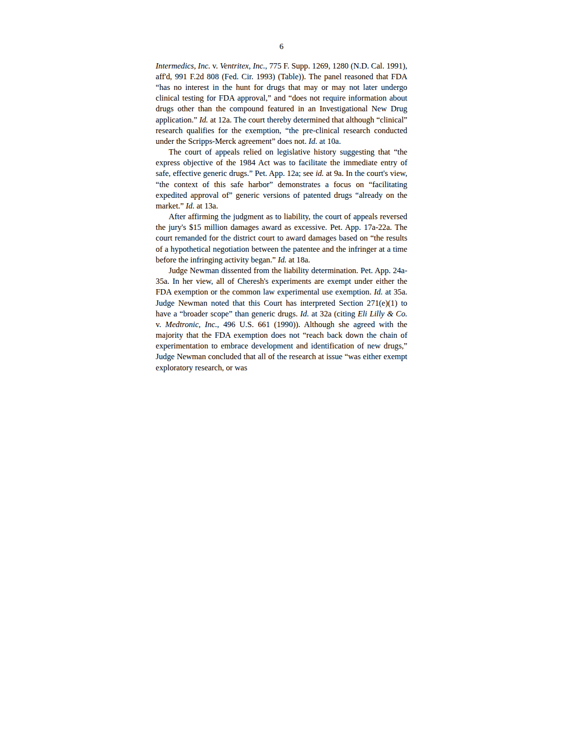6
Intermedics, Inc. v. Ventritex, Inc., 775 F. Supp. 1269, 1280 (N.D. Cal. 1991), aff'd, 991 F.2d 808 (Fed. Cir. 1993) (Table)). The panel reasoned that FDA “has no interest in the hunt for drugs that may or may not later undergo clinical testing for FDA approval,” and “does not require information about drugs other than the compound featured in an Investigational New Drug application.” Id. at 12a. The court thereby determined that although “clinical” research qualifies for the exemption, “the pre-clinical research conducted under the Scripps-Merck agreement” does not. Id. at 10a.
The court of appeals relied on legislative history suggesting that “the express objective of the 1984 Act was to facilitate the immediate entry of safe, effective generic drugs.” Pet. App. 12a; see id. at 9a. In the court's view, “the context of this safe harbor” demonstrates a focus on “facilitating expedited approval of” generic versions of patented drugs “already on the market.” Id. at 13a.
After affirming the judgment as to liability, the court of appeals reversed the jury's $15 million damages award as excessive. Pet. App. 17a-22a. The court remanded for the district court to award damages based on “the results of a hypothetical negotiation between the patentee and the infringer at a time before the infringing activity began.” Id. at 18a.
Judge Newman dissented from the liability determination. Pet. App. 24a-35a. In her view, all of Cheresh's experiments are exempt under either the FDA exemption or the common law experimental use exemption. Id. at 35a. Judge Newman noted that this Court has interpreted Section 271(e)(1) to have a “broader scope” than generic drugs. Id. at 32a (citing Eli Lilly & Co. v. Medtronic, Inc., 496 U.S. 661 (1990)). Although she agreed with the majority that the FDA exemption does not “reach back down the chain of experimentation to embrace development and identification of new drugs,” Judge Newman concluded that all of the research at issue “was either exempt exploratory research, or was